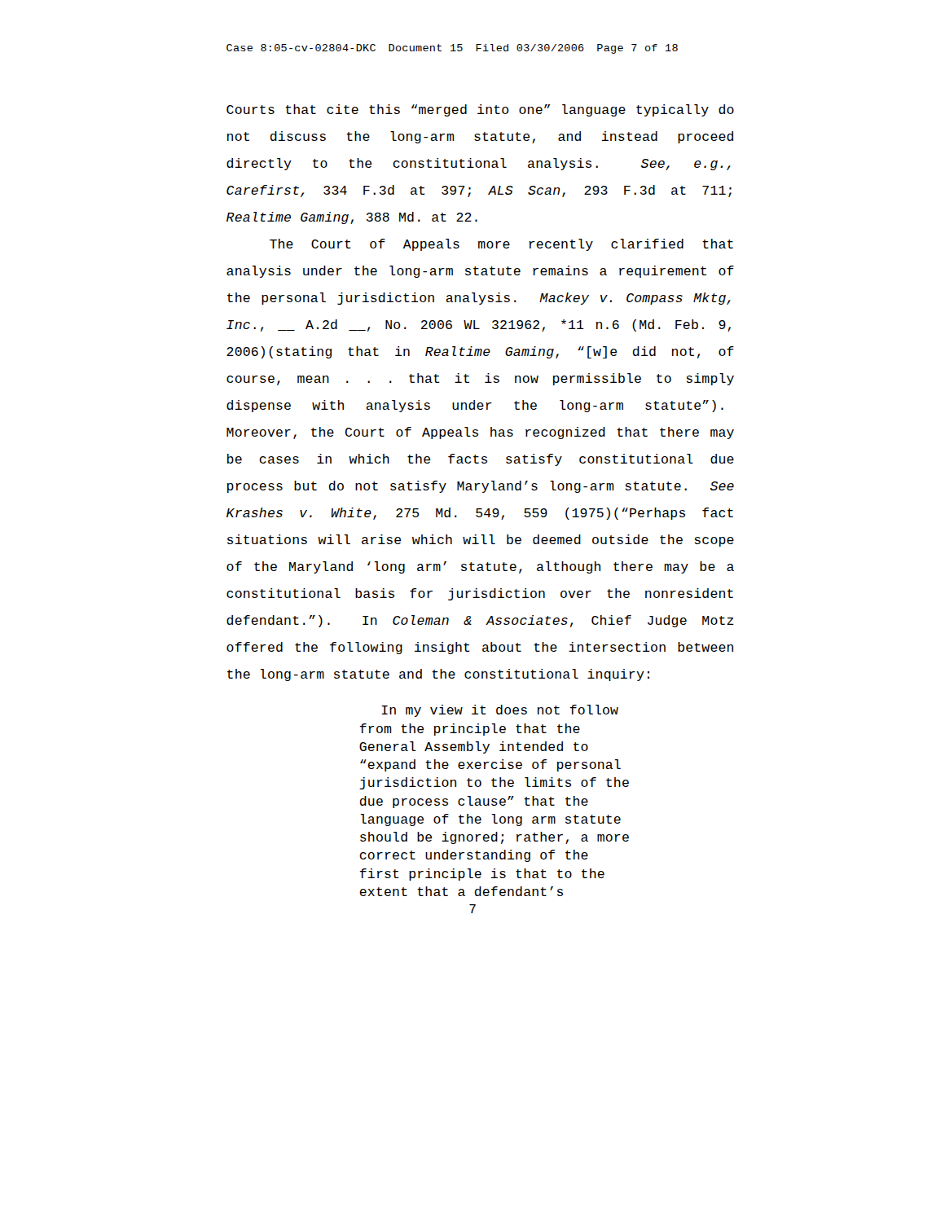Case 8:05-cv-02804-DKC Document 15 Filed 03/30/2006 Page 7 of 18
Courts that cite this “merged into one” language typically do not discuss the long-arm statute, and instead proceed directly to the constitutional analysis. See, e.g., Carefirst, 334 F.3d at 397; ALS Scan, 293 F.3d at 711; Realtime Gaming, 388 Md. at 22.
The Court of Appeals more recently clarified that analysis under the long-arm statute remains a requirement of the personal jurisdiction analysis. Mackey v. Compass Mktg, Inc., __ A.2d __, No. 2006 WL 321962, *11 n.6 (Md. Feb. 9, 2006)(stating that in Realtime Gaming, “[w]e did not, of course, mean . . . that it is now permissible to simply dispense with analysis under the long-arm statute”). Moreover, the Court of Appeals has recognized that there may be cases in which the facts satisfy constitutional due process but do not satisfy Maryland’s long-arm statute. See Krashes v. White, 275 Md. 549, 559 (1975)(“Perhaps fact situations will arise which will be deemed outside the scope of the Maryland ‘long arm’ statute, although there may be a constitutional basis for jurisdiction over the nonresident defendant.”). In Coleman & Associates, Chief Judge Motz offered the following insight about the intersection between the long-arm statute and the constitutional inquiry:
In my view it does not follow from the principle that the General Assembly intended to “expand the exercise of personal jurisdiction to the limits of the due process clause” that the language of the long arm statute should be ignored; rather, a more correct understanding of the first principle is that to the extent that a defendant’s
7